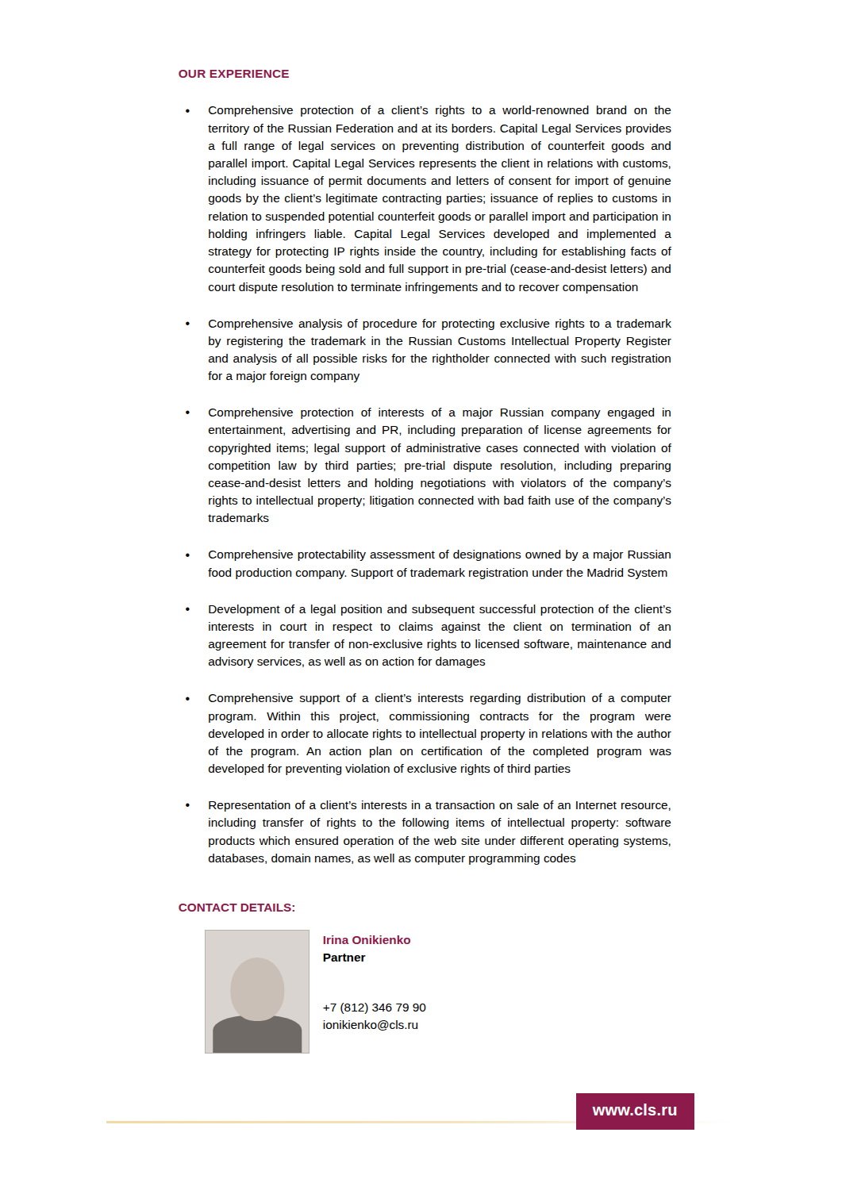OUR EXPERIENCE
Comprehensive protection of a client’s rights to a world-renowned brand on the territory of the Russian Federation and at its borders. Capital Legal Services provides a full range of legal services on preventing distribution of counterfeit goods and parallel import. Capital Legal Services represents the client in relations with customs, including issuance of permit documents and letters of consent for import of genuine goods by the client’s legitimate contracting parties; issuance of replies to customs in relation to suspended potential counterfeit goods or parallel import and participation in holding infringers liable. Capital Legal Services developed and implemented a strategy for protecting IP rights inside the country, including for establishing facts of counterfeit goods being sold and full support in pre-trial (cease-and-desist letters) and court dispute resolution to terminate infringements and to recover compensation
Comprehensive analysis of procedure for protecting exclusive rights to a trademark by registering the trademark in the Russian Customs Intellectual Property Register and analysis of all possible risks for the rightholder connected with such registration for a major foreign company
Comprehensive protection of interests of a major Russian company engaged in entertainment, advertising and PR, including preparation of license agreements for copyrighted items; legal support of administrative cases connected with violation of competition law by third parties; pre-trial dispute resolution, including preparing cease-and-desist letters and holding negotiations with violators of the company’s rights to intellectual property; litigation connected with bad faith use of the company’s trademarks
Comprehensive protectability assessment of designations owned by a major Russian food production company. Support of trademark registration under the Madrid System
Development of a legal position and subsequent successful protection of the client’s interests in court in respect to claims against the client on termination of an agreement for transfer of non-exclusive rights to licensed software, maintenance and advisory services, as well as on action for damages
Comprehensive support of a client’s interests regarding distribution of a computer program. Within this project, commissioning contracts for the program were developed in order to allocate rights to intellectual property in relations with the author of the program. An action plan on certification of the completed program was developed for preventing violation of exclusive rights of third parties
Representation of a client’s interests in a transaction on sale of an Internet resource, including transfer of rights to the following items of intellectual property: software products which ensured operation of the web site under different operating systems, databases, domain names, as well as computer programming codes
CONTACT DETAILS:
Irina Onikienko
Partner
+7 (812) 346 79 90
ionikienko@cls.ru
www.cls.ru